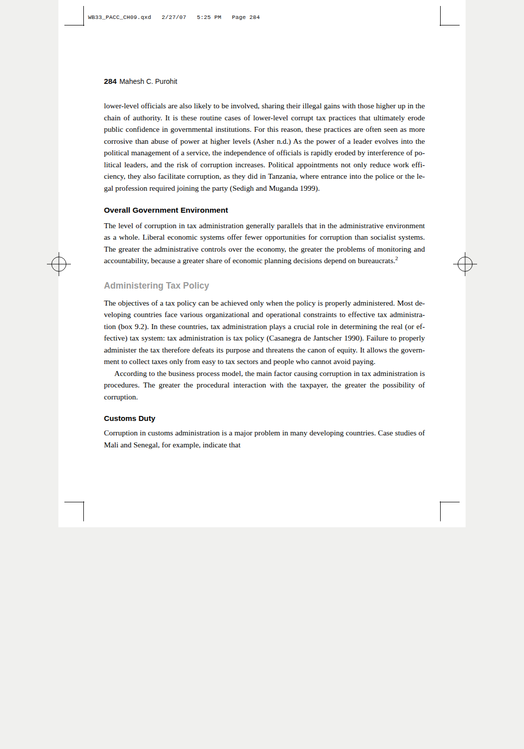WB33_PACC_CH09.qxd 2/27/07 5:25 PM Page 284
284 Mahesh C. Purohit
lower-level officials are also likely to be involved, sharing their illegal gains with those higher up in the chain of authority. It is these routine cases of lower-level corrupt tax practices that ultimately erode public confidence in governmental institutions. For this reason, these practices are often seen as more corrosive than abuse of power at higher levels (Asher n.d.) As the power of a leader evolves into the political management of a service, the independence of officials is rapidly eroded by interference of political leaders, and the risk of corruption increases. Political appointments not only reduce work efficiency, they also facilitate corruption, as they did in Tanzania, where entrance into the police or the legal profession required joining the party (Sedigh and Muganda 1999).
Overall Government Environment
The level of corruption in tax administration generally parallels that in the administrative environment as a whole. Liberal economic systems offer fewer opportunities for corruption than socialist systems. The greater the administrative controls over the economy, the greater the problems of monitoring and accountability, because a greater share of economic planning decisions depend on bureaucrats.2
Administering Tax Policy
The objectives of a tax policy can be achieved only when the policy is properly administered. Most developing countries face various organizational and operational constraints to effective tax administration (box 9.2). In these countries, tax administration plays a crucial role in determining the real (or effective) tax system: tax administration is tax policy (Casanegra de Jantscher 1990). Failure to properly administer the tax therefore defeats its purpose and threatens the canon of equity. It allows the government to collect taxes only from easy to tax sectors and people who cannot avoid paying.
According to the business process model, the main factor causing corruption in tax administration is procedures. The greater the procedural interaction with the taxpayer, the greater the possibility of corruption.
Customs Duty
Corruption in customs administration is a major problem in many developing countries. Case studies of Mali and Senegal, for example, indicate that